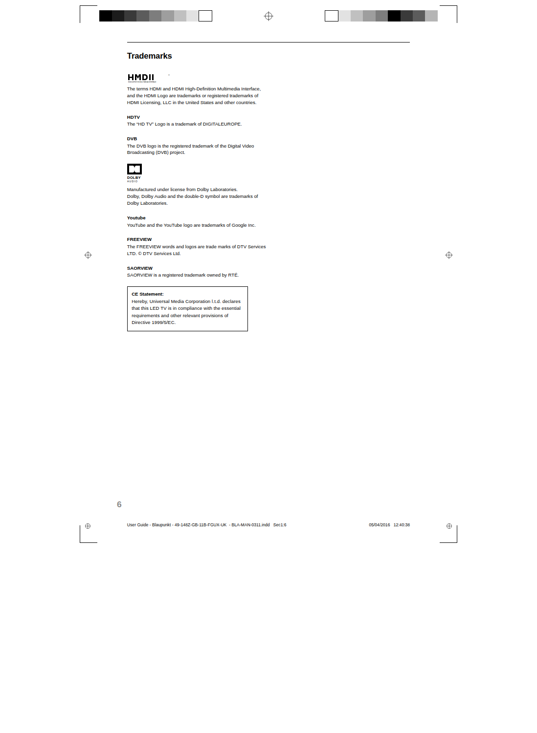Trademarks
HIGH-DEFINITION MULTIMEDIA INTERFACE ®
The terms HDMI and HDMI High-Definition Multimedia Interface, and the HDMI Logo are trademarks or registered trademarks of HDMI Licensing, LLC in the United States and other countries.
HDTV
The “HD TV” Logo is a trademark of DIGITALEUROPE.
DVB
The DVB logo is the registered trademark of the Digital Video Broadcasting (DVB) project.
DOLBY AUDIO
Manufactured under license from Dolby Laboratories.
Dolby, Dolby Audio and the double-D symbol are trademarks of Dolby Laboratories.
Youtube
YouTube and the YouTube logo are trademarks of Google Inc.
FREEVIEW
The FREEVIEW words and logos are trade marks of DTV Services LTD. © DTV Services Ltd.
SAORVIEW
SAORVIEW is a registered trademark owned by RTÉ.
CE Statement:
Hereby, Universal Media Corporation l.t.d. declares that this LED TV is in compliance with the essential requirements and other relevant provisions of Directive 1999/5/EC.
6
User Guide - Blaupunkt - 49-148Z-GB-11B-FGUX-UK - BLA-MAN-0311.indd Sec1:6
05/04/2016 12:40:38